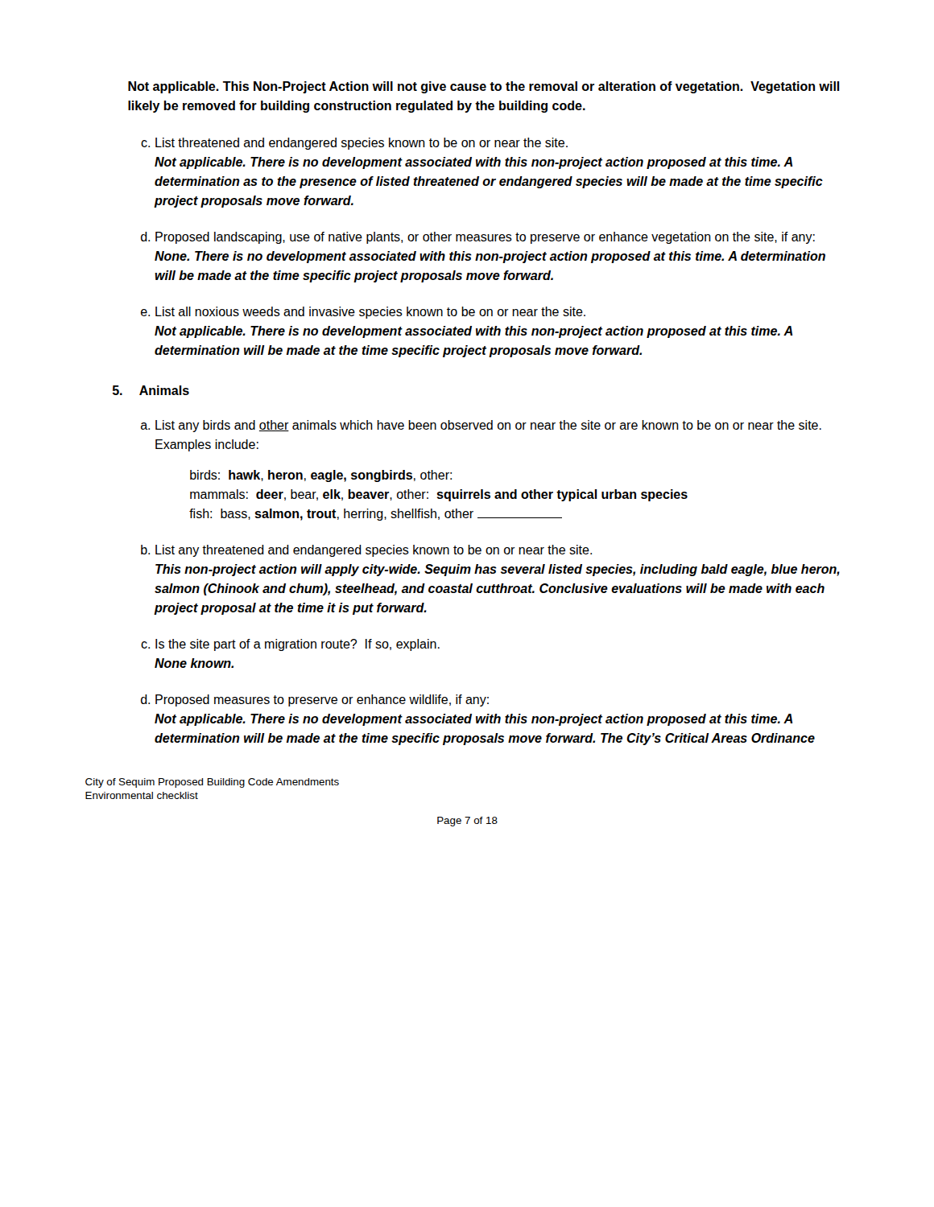Not applicable. This Non-Project Action will not give cause to the removal or alteration of vegetation. Vegetation will likely be removed for building construction regulated by the building code.
List threatened and endangered species known to be on or near the site.
Not applicable. There is no development associated with this non-project action proposed at this time. A determination as to the presence of listed threatened or endangered species will be made at the time specific project proposals move forward.
Proposed landscaping, use of native plants, or other measures to preserve or enhance vegetation on the site, if any:
None. There is no development associated with this non-project action proposed at this time. A determination will be made at the time specific project proposals move forward.
List all noxious weeds and invasive species known to be on or near the site.
Not applicable. There is no development associated with this non-project action proposed at this time. A determination will be made at the time specific project proposals move forward.
5.
Animals
List any birds and other animals which have been observed on or near the site or are known to be on or near the site. Examples include:
birds: hawk, heron, eagle, songbirds, other:
mammals: deer, bear, elk, beaver, other: squirrels and other typical urban species
fish: bass, salmon, trout, herring, shellfish, other
List any threatened and endangered species known to be on or near the site.
This non-project action will apply city-wide. Sequim has several listed species, including bald eagle, blue heron, salmon (Chinook and chum), steelhead, and coastal cutthroat. Conclusive evaluations will be made with each project proposal at the time it is put forward.
Is the site part of a migration route? If so, explain.
None known.
Proposed measures to preserve or enhance wildlife, if any:
Not applicable. There is no development associated with this non-project action proposed at this time. A determination will be made at the time specific proposals move forward. The City’s Critical Areas Ordinance
City of Sequim Proposed Building Code Amendments
Environmental checklist
Page 7 of 18